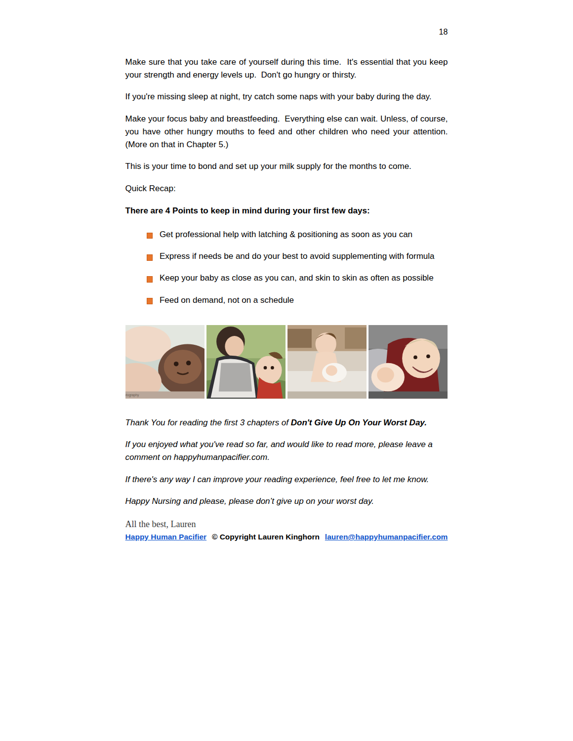18
Make sure that you take care of yourself during this time. It's essential that you keep your strength and energy levels up. Don't go hungry or thirsty.
If you're missing sleep at night, try catch some naps with your baby during the day.
Make your focus baby and breastfeeding. Everything else can wait. Unless, of course, you have other hungry mouths to feed and other children who need your attention. (More on that in Chapter 5.)
This is your time to bond and set up your milk supply for the months to come.
Quick Recap:
There are 4 Points to keep in mind during your first few days:
Get professional help with latching & positioning as soon as you can
Express if needs be and do your best to avoid supplementing with formula
Keep your baby as close as you can, and skin to skin as often as possible
Feed on demand, not on a schedule
Photography
Thank You for reading the first 3 chapters of Don't Give Up On Your Worst Day.
If you enjoyed what you've read so far, and would like to read more, please leave a comment on happyhumanpacifier.com.
If there's any way I can improve your reading experience, feel free to let me know.
Happy Nursing and please, please don’t give up on your worst day.
All the best, Lauren
Happy Human Pacifier © Copyright Lauren Kinghorn lauren@happyhumanpacifier.com